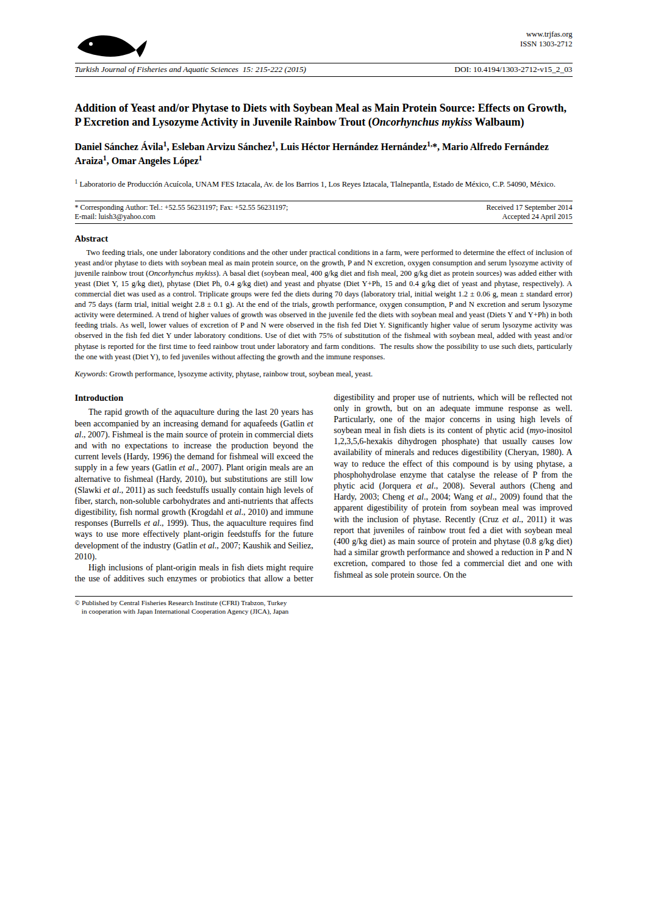www.trjfas.org
ISSN 1303-2712
Turkish Journal of Fisheries and Aquatic Sciences 15: 215-222 (2015) DOI: 10.4194/1303-2712-v15_2_03
Addition of Yeast and/or Phytase to Diets with Soybean Meal as Main Protein Source: Effects on Growth, P Excretion and Lysozyme Activity in Juvenile Rainbow Trout (Oncorhynchus mykiss Walbaum)
Daniel Sánchez Ávila1, Esleban Arvizu Sánchez1, Luis Héctor Hernández Hernández1,*, Mario Alfredo Fernández Araiza1, Omar Angeles López1
1 Laboratorio de Producción Acuícola, UNAM FES Iztacala, Av. de los Barrios 1, Los Reyes Iztacala, Tlalnepantla, Estado de México, C.P. 54090, México.
* Corresponding Author: Tel.: +52.55 56231197; Fax: +52.55 56231197;
E-mail: luish3@yahoo.com
Received 17 September 2014
Accepted 24 April 2015
Abstract
Two feeding trials, one under laboratory conditions and the other under practical conditions in a farm, were performed to determine the effect of inclusion of yeast and/or phytase to diets with soybean meal as main protein source, on the growth, P and N excretion, oxygen consumption and serum lysozyme activity of juvenile rainbow trout (Oncorhynchus mykiss). A basal diet (soybean meal, 400 g/kg diet and fish meal, 200 g/kg diet as protein sources) was added either with yeast (Diet Y, 15 g/kg diet), phytase (Diet Ph, 0.4 g/kg diet) and yeast and phyatse (Diet Y+Ph, 15 and 0.4 g/kg diet of yeast and phytase, respectively). A commercial diet was used as a control. Triplicate groups were fed the diets during 70 days (laboratory trial, initial weight 1.2 ± 0.06 g, mean ± standard error) and 75 days (farm trial, initial weight 2.8 ± 0.1 g). At the end of the trials, growth performance, oxygen consumption, P and N excretion and serum lysozyme activity were determined. A trend of higher values of growth was observed in the juvenile fed the diets with soybean meal and yeast (Diets Y and Y+Ph) in both feeding trials. As well, lower values of excretion of P and N were observed in the fish fed Diet Y. Significantly higher value of serum lysozyme activity was observed in the fish fed diet Y under laboratory conditions. Use of diet with 75% of substitution of the fishmeal with soybean meal, added with yeast and/or phytase is reported for the first time to feed rainbow trout under laboratory and farm conditions. The results show the possibility to use such diets, particularly the one with yeast (Diet Y), to fed juveniles without affecting the growth and the immune responses.
Keywords: Growth performance, lysozyme activity, phytase, rainbow trout, soybean meal, yeast.
Introduction
The rapid growth of the aquaculture during the last 20 years has been accompanied by an increasing demand for aquafeeds (Gatlin et al., 2007). Fishmeal is the main source of protein in commercial diets and with no expectations to increase the production beyond the current levels (Hardy, 1996) the demand for fishmeal will exceed the supply in a few years (Gatlin et al., 2007). Plant origin meals are an alternative to fishmeal (Hardy, 2010), but substitutions are still low (Slawki et al., 2011) as such feedstuffs usually contain high levels of fiber, starch, non-soluble carbohydrates and anti-nutrients that affects digestibility, fish normal growth (Krogdahl et al., 2010) and immune responses (Burrells et al., 1999). Thus, the aquaculture requires find ways to use more effectively plant-origin feedstuffs for the future development of the industry (Gatlin et al., 2007; Kaushik and Seiliez, 2010).
High inclusions of plant-origin meals in fish diets might require the use of additives such enzymes or probiotics that allow a better digestibility and proper use of nutrients, which will be reflected not only in growth, but on an adequate immune response as well. Particularly, one of the major concerns in using high levels of soybean meal in fish diets is its content of phytic acid (myo-inositol 1,2,3,5,6-hexakis dihydrogen phosphate) that usually causes low availability of minerals and reduces digestibility (Cheryan, 1980). A way to reduce the effect of this compound is by using phytase, a phosphohydrolase enzyme that catalyse the release of P from the phytic acid (Jorquera et al., 2008). Several authors (Cheng and Hardy, 2003; Cheng et al., 2004; Wang et al., 2009) found that the apparent digestibility of protein from soybean meal was improved with the inclusion of phytase. Recently (Cruz et al., 2011) it was report that juveniles of rainbow trout fed a diet with soybean meal (400 g/kg diet) as main source of protein and phytase (0.8 g/kg diet) had a similar growth performance and showed a reduction in P and N excretion, compared to those fed a commercial diet and one with fishmeal as sole protein source. On the
© Published by Central Fisheries Research Institute (CFRI) Trabzon, Turkey
in cooperation with Japan International Cooperation Agency (JICA), Japan